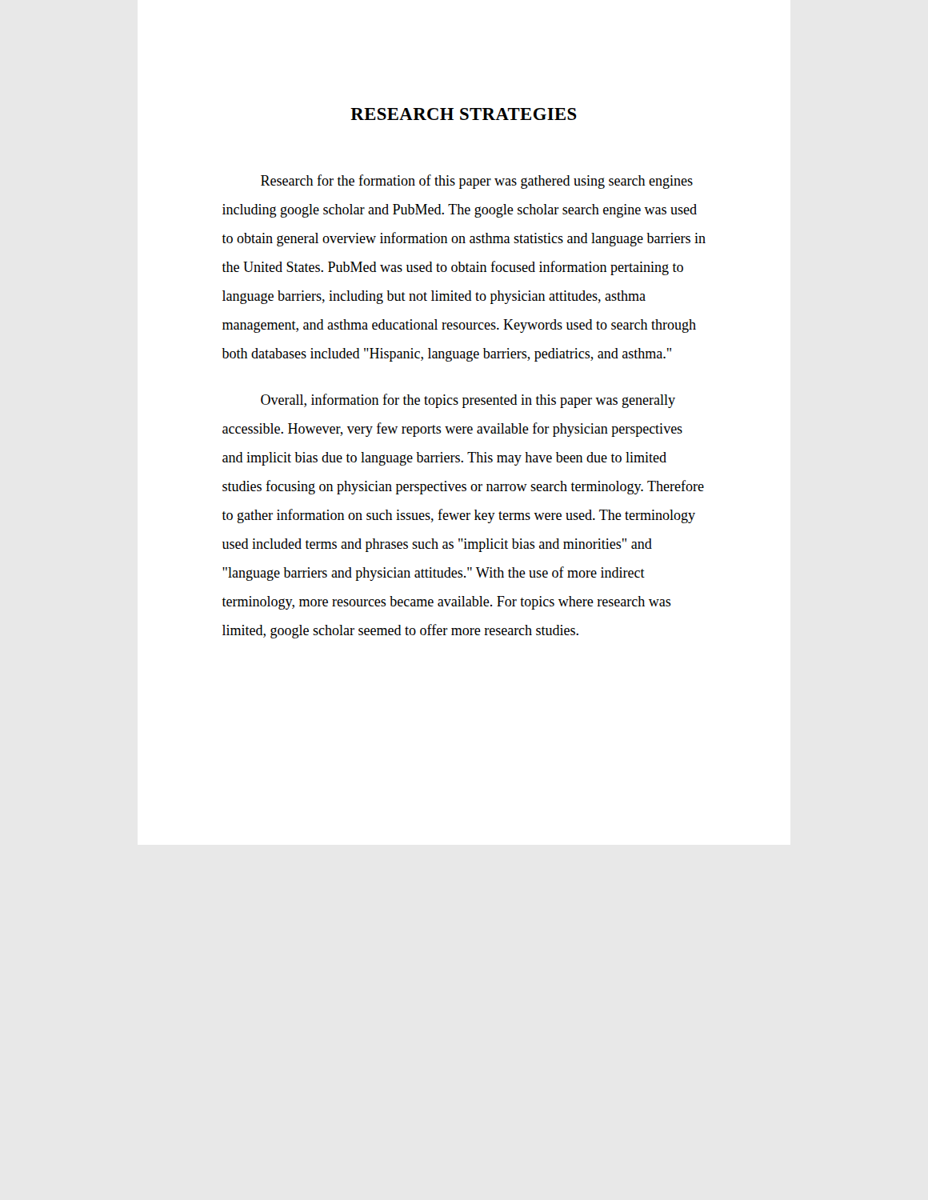RESEARCH STRATEGIES
Research for the formation of this paper was gathered using search engines including google scholar and PubMed. The google scholar search engine was used to obtain general overview information on asthma statistics and language barriers in the United States. PubMed was used to obtain focused information pertaining to language barriers, including but not limited to physician attitudes, asthma management, and asthma educational resources. Keywords used to search through both databases included "Hispanic, language barriers, pediatrics, and asthma."
Overall, information for the topics presented in this paper was generally accessible. However, very few reports were available for physician perspectives and implicit bias due to language barriers. This may have been due to limited studies focusing on physician perspectives or narrow search terminology. Therefore to gather information on such issues, fewer key terms were used. The terminology used included terms and phrases such as "implicit bias and minorities" and "language barriers and physician attitudes." With the use of more indirect terminology, more resources became available. For topics where research was limited, google scholar seemed to offer more research studies.